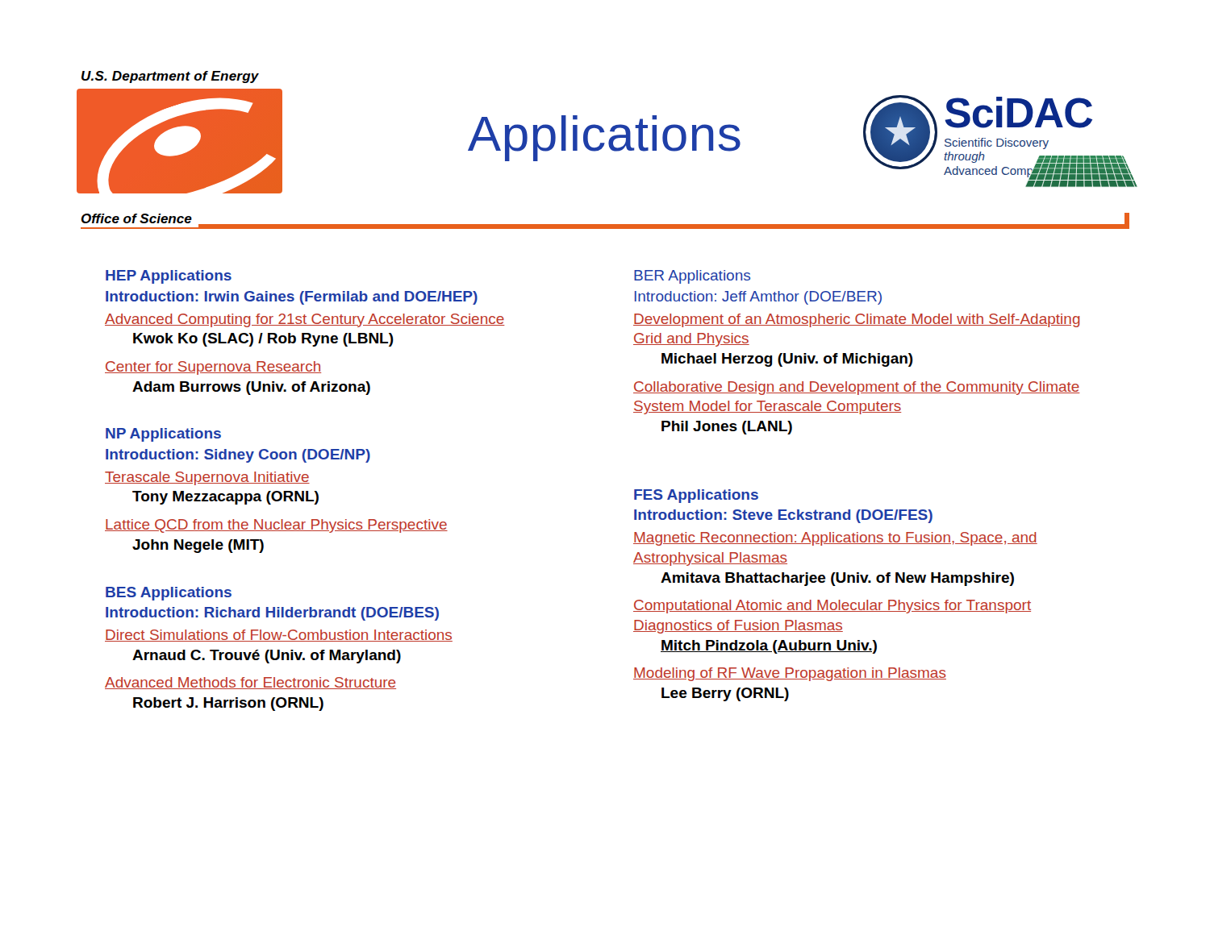U.S. Department of Energy
Applications
Sci DAC
Scientific Discovery
through
Advanced Computing
Office of Science
HEP Applications
Introduction: Irwin Gaines (Fermilab and DOE/HEP)
Advanced Computing for 21st Century Accelerator Science
Kwok Ko (SLAC) / Rob Ryne (LBNL)
Center for Supernova Research
Adam Burrows (Univ. of Arizona)
NP Applications
Introduction: Sidney Coon (DOE/NP)
Terascale Supernova Initiative
Tony Mezzacappa (ORNL)
Lattice QCD from the Nuclear Physics Perspective
John Negele (MIT)
BES Applications
Introduction: Richard Hilderbrandt (DOE/BES)
Direct Simulations of Flow-Combustion Interactions
Arnaud C. Trouvé (Univ. of Maryland)
Advanced Methods for Electronic Structure
Robert J. Harrison (ORNL)
BER Applications
Introduction: Jeff Amthor (DOE/BER)
Development of an Atmospheric Climate Model with Self-Adapting Grid and Physics
Michael Herzog (Univ. of Michigan)
Collaborative Design and Development of the Community Climate System Model for Terascale Computers
Phil Jones (LANL)
FES Applications
Introduction: Steve Eckstrand (DOE/FES)
Magnetic Reconnection: Applications to Fusion, Space, and Astrophysical Plasmas
Amitava Bhattacharjee (Univ. of New Hampshire)
Computational Atomic and Molecular Physics for Transport Diagnostics of Fusion Plasmas
Mitch Pindzola (Auburn Univ.)
Modeling of RF Wave Propagation in Plasmas
Lee Berry (ORNL)